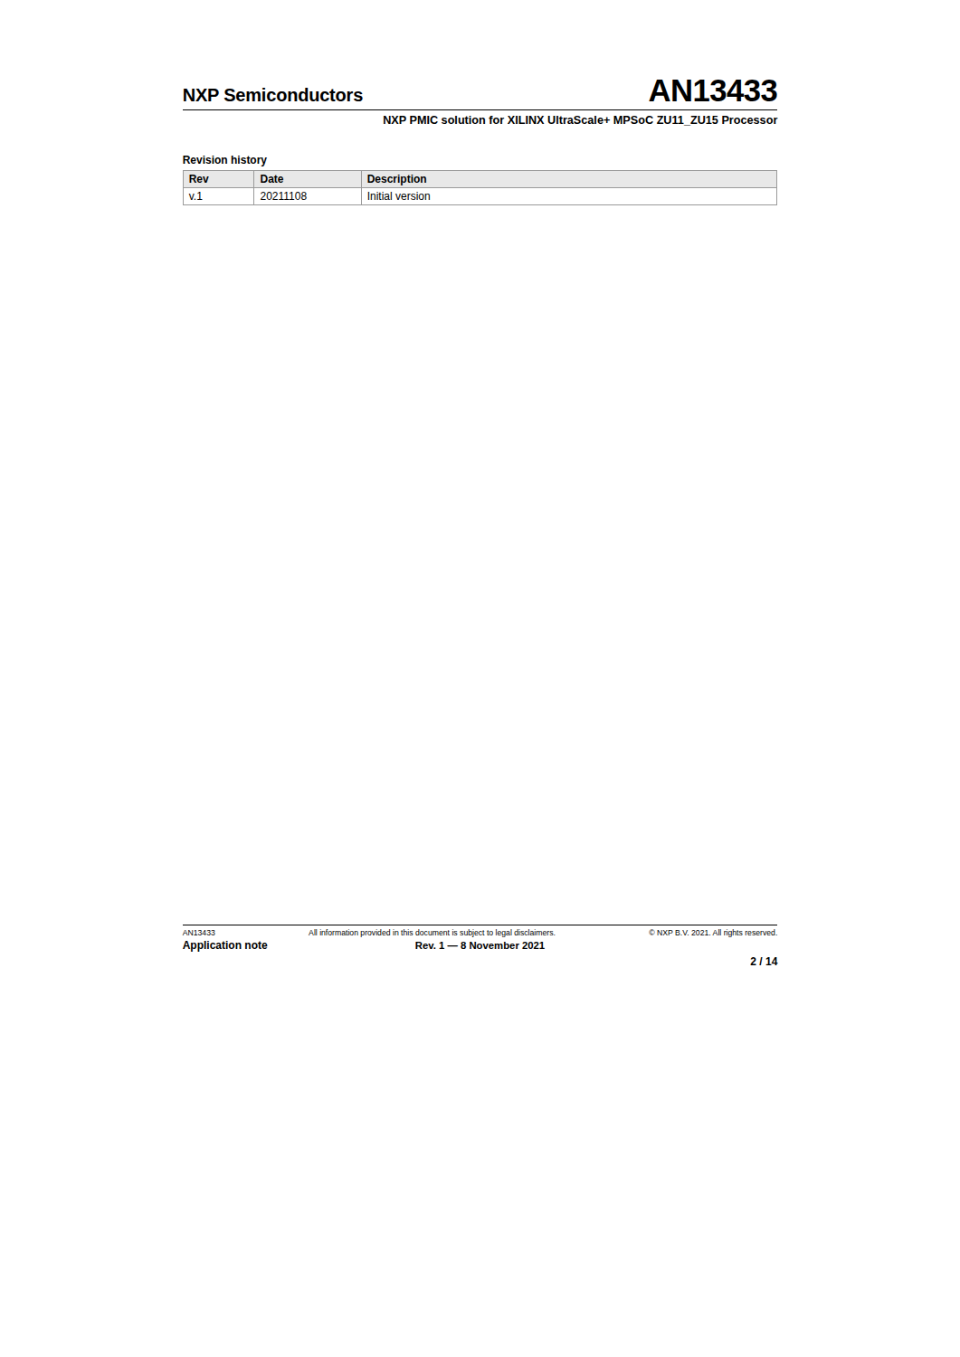NXP Semiconductors
AN13433
NXP PMIC solution for XILINX UltraScale+ MPSoC ZU11_ZU15 Processor
Revision history
| Rev | Date | Description |
| --- | --- | --- |
| v.1 | 20211108 | Initial version |
AN13433
All information provided in this document is subject to legal disclaimers.
© NXP B.V. 2021. All rights reserved.
Application note
Rev. 1 — 8 November 2021
Application note
2 / 14